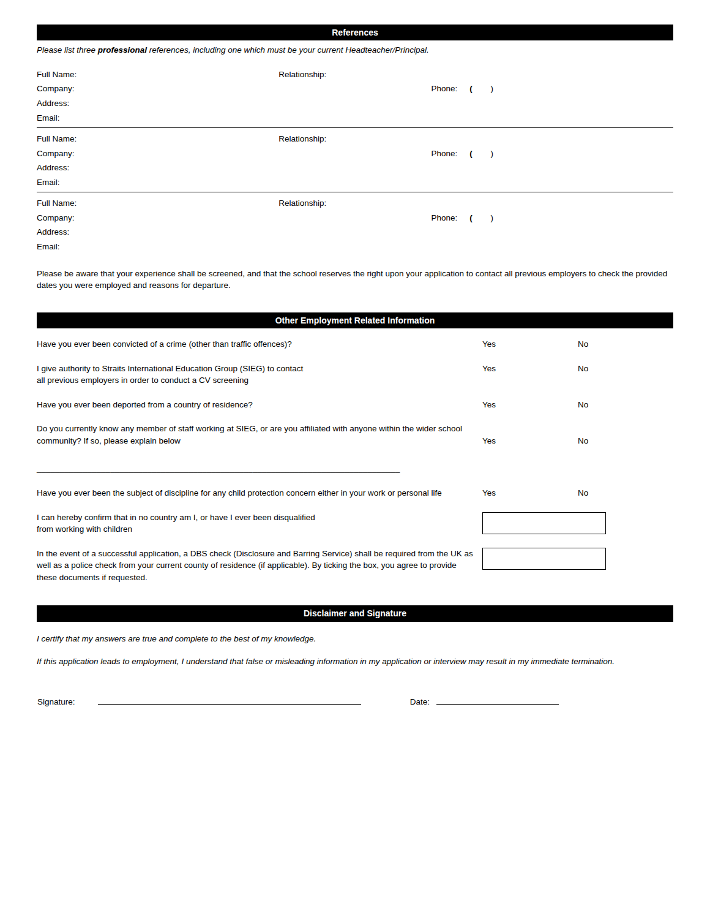References
Please list three professional references, including one which must be your current Headteacher/Principal.
| Full Name: | Relationship: | |
| Company: | Phone: | ( ) |
| Address: |
| Email: |
| Full Name: | Relationship: | |
| Company: | Phone: | ( ) |
| Address: |
| Email: |
| Full Name: | Relationship: | |
| Company: | Phone: | ( ) |
| Address: |
| Email: |
Please be aware that your experience shall be screened, and that the school reserves the right upon your application to contact all previous employers to check the provided dates you were employed and reasons for departure.
Other Employment Related Information
| Have you ever been convicted of a crime (other than traffic offences)? | Yes | No |
| I give authority to Straits International Education Group (SIEG) to contact all previous employers in order to conduct a CV screening | Yes | No |
| Have you ever been deported from a country of residence? | Yes | No |
| Do you currently know any member of staff working at SIEG, or are you affiliated with anyone within the wider school community? If so, please explain below | Yes | No |
| _______________________________________________________________________________ |
| Have you ever been the subject of discipline for any child protection concern either in your work or personal life | Yes | No |
| I can hereby confirm that in no country am I, or have I ever been disqualified from working with children | |
| In the event of a successful application, a DBS check (Disclosure and Barring Service) shall be required from the UK as well as a police check from your current county of residence (if applicable). By ticking the box, you agree to provide these documents if requested. | |
Disclaimer and Signature
I certify that my answers are true and complete to the best of my knowledge.
If this application leads to employment, I understand that false or misleading information in my application or interview may result in my immediate termination.
| Signature: | | Date: | |